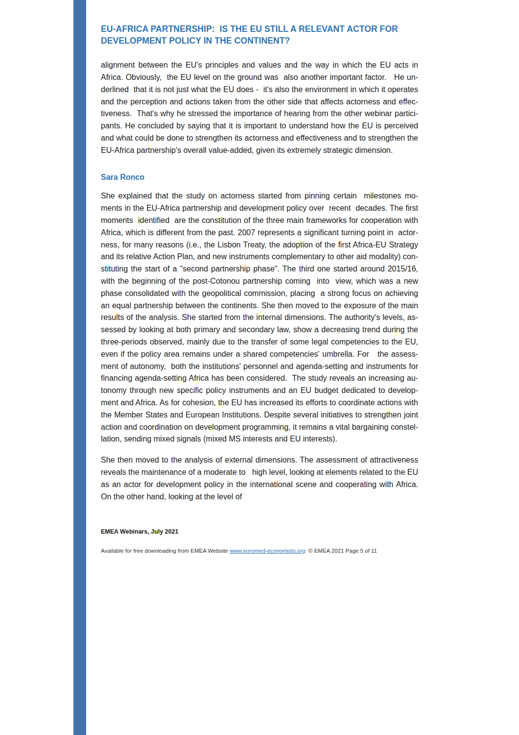EU-Africa Partnership: Is the EU still a relevant actor for development policy in the continent?
alignment between the EU's principles and values and the way in which the EU acts in Africa. Obviously, the EU level on the ground was also another important factor. He underlined that it is not just what the EU does - it's also the environment in which it operates and the perception and actions taken from the other side that affects actorness and effectiveness. That's why he stressed the importance of hearing from the other webinar participants. He concluded by saying that it is important to understand how the EU is perceived and what could be done to strengthen its actorness and effectiveness and to strengthen the EU-Africa partnership's overall value-added, given its extremely strategic dimension.
Sara Ronco
She explained that the study on actorness started from pinning certain milestones moments in the EU-Africa partnership and development policy over recent decades. The first moments identified are the constitution of the three main frameworks for cooperation with Africa, which is different from the past. 2007 represents a significant turning point in actorness, for many reasons (i.e., the Lisbon Treaty, the adoption of the first Africa-EU Strategy and its relative Action Plan, and new instruments complementary to other aid modality) constituting the start of a "second partnership phase". The third one started around 2015/16, with the beginning of the post-Cotonou partnership coming into view, which was a new phase consolidated with the geopolitical commission, placing a strong focus on achieving an equal partnership between the continents. She then moved to the exposure of the main results of the analysis. She started from the internal dimensions. The authority's levels, assessed by looking at both primary and secondary law, show a decreasing trend during the three-periods observed, mainly due to the transfer of some legal competencies to the EU, even if the policy area remains under a shared competencies' umbrella. For the assessment of autonomy, both the institutions' personnel and agenda-setting and instruments for financing agenda-setting Africa has been considered. The study reveals an increasing autonomy through new specific policy instruments and an EU budget dedicated to development and Africa. As for cohesion, the EU has increased its efforts to coordinate actions with the Member States and European Institutions. Despite several initiatives to strengthen joint action and coordination on development programming, it remains a vital bargaining constellation, sending mixed signals (mixed MS interests and EU interests).
She then moved to the analysis of external dimensions. The assessment of attractiveness reveals the maintenance of a moderate to high level, looking at elements related to the EU as an actor for development policy in the international scene and cooperating with Africa. On the other hand, looking at the level of
EMEA Webinars, July 2021
Available for free downloading from EMEA Website www.euromed-economists.org © EMEA 2021 Page 5 of 11